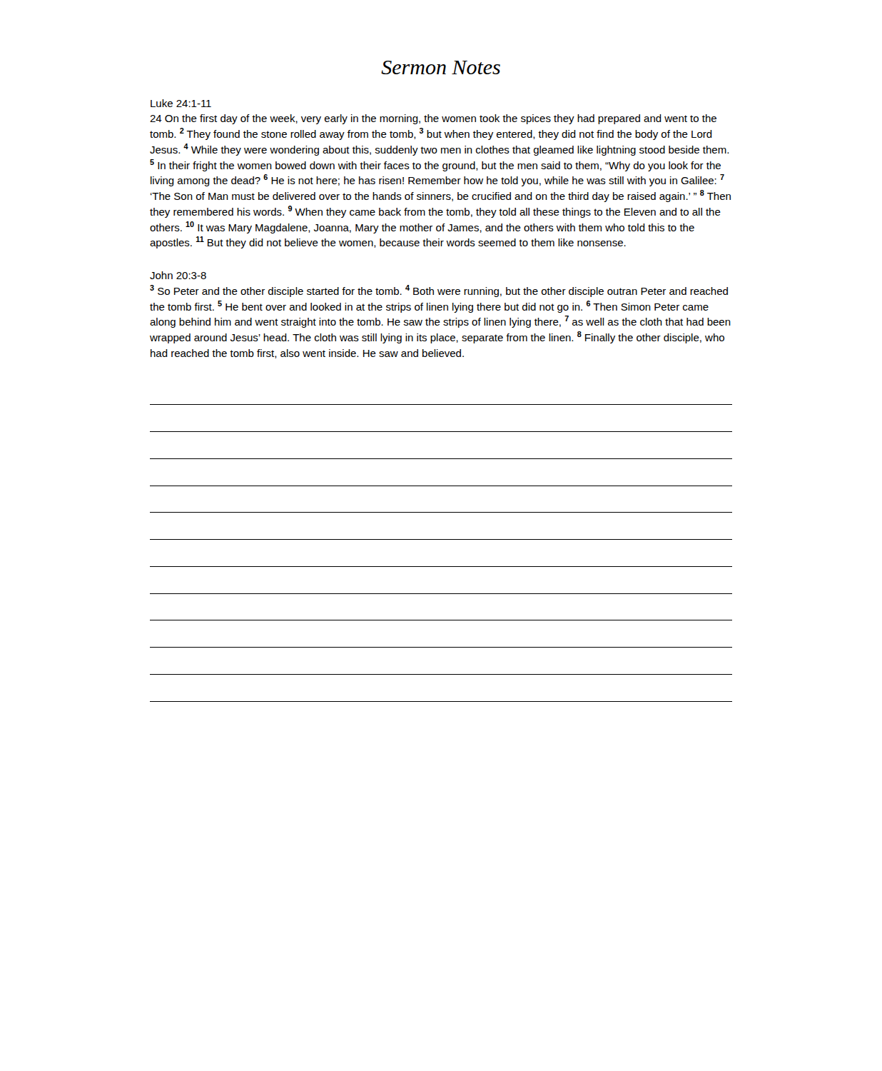Sermon Notes
Luke 24:1-11
24 On the first day of the week, very early in the morning, the women took the spices they had prepared and went to the tomb. 2 They found the stone rolled away from the tomb, 3 but when they entered, they did not find the body of the Lord Jesus. 4 While they were wondering about this, suddenly two men in clothes that gleamed like lightning stood beside them. 5 In their fright the women bowed down with their faces to the ground, but the men said to them, “Why do you look for the living among the dead? 6 He is not here; he has risen! Remember how he told you, while he was still with you in Galilee: 7 ‘The Son of Man must be delivered over to the hands of sinners, be crucified and on the third day be raised again.’ ” 8 Then they remembered his words. 9 When they came back from the tomb, they told all these things to the Eleven and to all the others. 10 It was Mary Magdalene, Joanna, Mary the mother of James, and the others with them who told this to the apostles. 11 But they did not believe the women, because their words seemed to them like nonsense.
John 20:3-8
3 So Peter and the other disciple started for the tomb. 4 Both were running, but the other disciple outran Peter and reached the tomb first. 5 He bent over and looked in at the strips of linen lying there but did not go in. 6 Then Simon Peter came along behind him and went straight into the tomb. He saw the strips of linen lying there, 7 as well as the cloth that had been wrapped around Jesus’ head. The cloth was still lying in its place, separate from the linen. 8 Finally the other disciple, who had reached the tomb first, also went inside. He saw and believed.